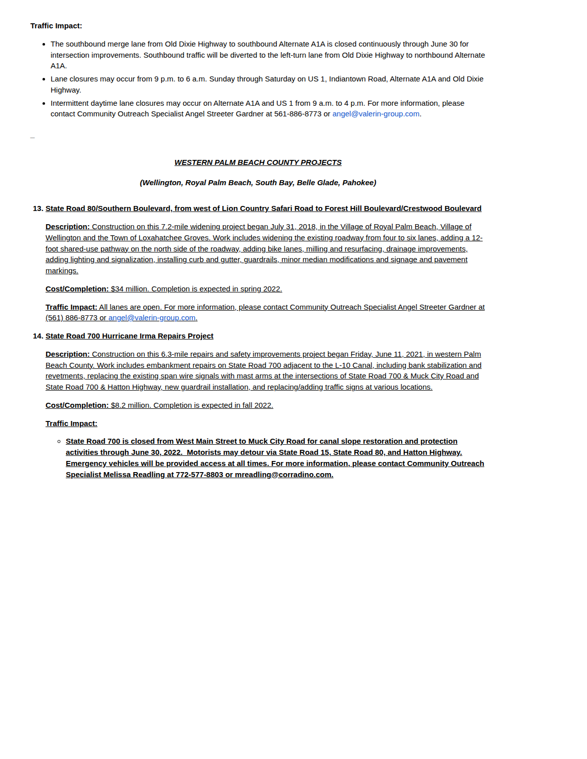Traffic Impact:
The southbound merge lane from Old Dixie Highway to southbound Alternate A1A is closed continuously through June 30 for intersection improvements. Southbound traffic will be diverted to the left-turn lane from Old Dixie Highway to northbound Alternate A1A.
Lane closures may occur from 9 p.m. to 6 a.m. Sunday through Saturday on US 1, Indiantown Road, Alternate A1A and Old Dixie Highway.
Intermittent daytime lane closures may occur on Alternate A1A and US 1 from 9 a.m. to 4 p.m. For more information, please contact Community Outreach Specialist Angel Streeter Gardner at 561-886-8773 or angel@valerin-group.com.
_
WESTERN PALM BEACH COUNTY PROJECTS
(Wellington, Royal Palm Beach, South Bay, Belle Glade, Pahokee)
State Road 80/Southern Boulevard, from west of Lion Country Safari Road to Forest Hill Boulevard/Crestwood Boulevard
Description: Construction on this 7.2-mile widening project began July 31, 2018, in the Village of Royal Palm Beach, Village of Wellington and the Town of Loxahatchee Groves. Work includes widening the existing roadway from four to six lanes, adding a 12-foot shared-use pathway on the north side of the roadway, adding bike lanes, milling and resurfacing, drainage improvements, adding lighting and signalization, installing curb and gutter, guardrails, minor median modifications and signage and pavement markings.
Cost/Completion: $34 million. Completion is expected in spring 2022.
Traffic Impact: All lanes are open. For more information, please contact Community Outreach Specialist Angel Streeter Gardner at (561) 886-8773 or angel@valerin-group.com.
State Road 700 Hurricane Irma Repairs Project
Description: Construction on this 6.3-mile repairs and safety improvements project began Friday, June 11, 2021, in western Palm Beach County. Work includes embankment repairs on State Road 700 adjacent to the L-10 Canal, including bank stabilization and revetments, replacing the existing span wire signals with mast arms at the intersections of State Road 700 & Muck City Road and State Road 700 & Hatton Highway, new guardrail installation, and replacing/adding traffic signs at various locations.
Cost/Completion: $8.2 million. Completion is expected in fall 2022.
Traffic Impact:
State Road 700 is closed from West Main Street to Muck City Road for canal slope restoration and protection activities through June 30, 2022. Motorists may detour via State Road 15, State Road 80, and Hatton Highway. Emergency vehicles will be provided access at all times. For more information, please contact Community Outreach Specialist Melissa Readling at 772-577-8803 or mreadling@corradino.com.